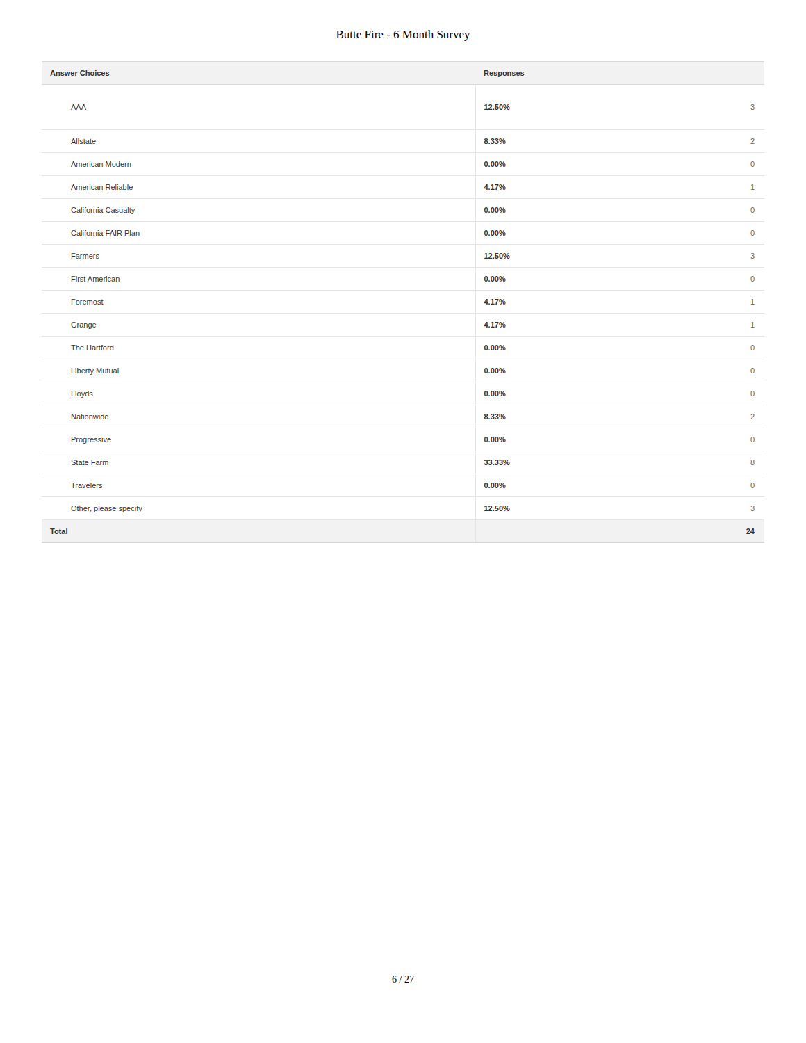Butte Fire - 6 Month Survey
| Answer Choices | Responses |
| --- | --- |
| AAA | 12.50% 3 |
| Allstate | 8.33% 2 |
| American Modern | 0.00% 0 |
| American Reliable | 4.17% 1 |
| California Casualty | 0.00% 0 |
| California FAIR Plan | 0.00% 0 |
| Farmers | 12.50% 3 |
| First American | 0.00% 0 |
| Foremost | 4.17% 1 |
| Grange | 4.17% 1 |
| The Hartford | 0.00% 0 |
| Liberty Mutual | 0.00% 0 |
| Lloyds | 0.00% 0 |
| Nationwide | 8.33% 2 |
| Progressive | 0.00% 0 |
| State Farm | 33.33% 8 |
| Travelers | 0.00% 0 |
| Other, please specify | 12.50% 3 |
| Total | 24 |
6 / 27